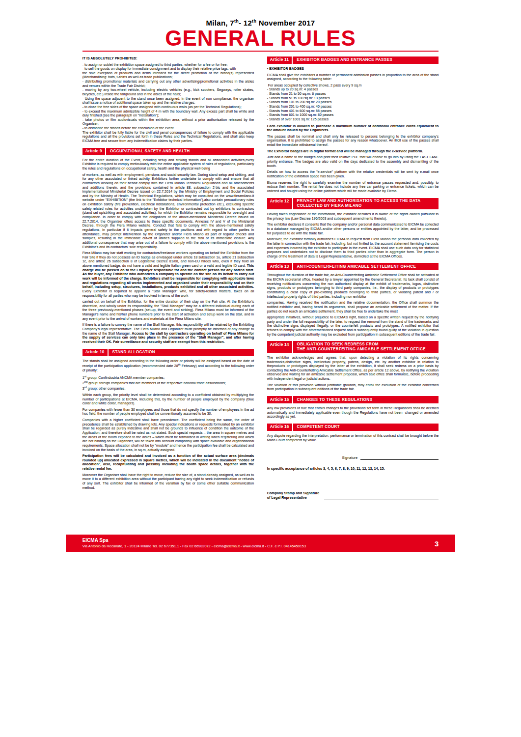Milan, 7th- 12th November 2017
GENERAL RULES
IT IS ABSOLUTELY PROHIBITED:
- to assign or sublet the exhibition space assigned to third parties, whether for a fee or for free;
- to sell the goods on display for immediate consignment and to display their relative price tags, with
the sole exception of products and items intended for the direct promotion of the brand(s) represented (Merchandising: hats, t-shirts as well as trade publications;
- distributing promotional materials and carrying out any other advertising/promotional activities in the aisles and venues within the Trade Fair District;
- moving by any two-wheel vehicle, including electric vehicles (e.g., kick scooters, Segways, roller skates, bicycles, etc.) inside the fairground and in the aisles of the halls;
- Using the space adjacent to the stand once been assigned: in the event of non compliance, the organiser shall issue a notice of additional space taken up and the relative charges;
- to close the free sides of the space assigned with continuous walls (as per the Technical Regulations);
- to exceed the maximum admissible height of 4 m with the boundary wall. Any excess part shall be white and duly finished (see the paragraph on "installation");
- take photos or film audiovisuals within the exhibition area, without a prior authorisation released by the Organiser;
- to dismantle the stands before the conclusion of the event.
The exhibitor shall be fully liable for the civil and penal consequences of failure to comply with the applicable regulations and all the provisions set forth in these Rules and the Technical Regulations, and shall also keep EICMA free and secure from any indemnification claims by their parties.
Article 9
OCCUPATIONAL SAFETY AND HEALTH
For the entire duration of the Event, including setup and striking stands and all associated activities,every Exhibitor is required to comply meticulously with the entire applicable system of rules of regulations, particularly the rules and regulations on occupational safety, health and the physical well-being
of workers, as well as with employment, pensions and social security law. During stand setup and striking, and for any other associated or linked activity, Exhibitors further undertake to comply with and ensure that all contractors working on their behalf comply with the Fiera Milano Technical Regulations and all amendments and additions therein, and the provisions contained in article 88, subsection 2-bis and the associated implementational Ministerial Decree issued on 22.7.2014 by the Ministry of Employment and Social Policies and by the Ministry of Health. The Technical Regulations, which may be consulted on the www.fieramilano.it website under "EXHIBITION" (the link to the "Exhibitor technical information"),also contain precautionary rules on exhibition safety (fire prevention, electrical installations, environmental protection etc.), excluding specific safety-related rules for activities undertaken by the Exhibitor or contracted out by exhibitors to contractors (stand set-up/striking and associated activities), for which the Exhibitor remains responsible for oversight and compliance. In order to comply with the obligations of the above-mentioned Ministerial Decree issued on 22.7.2014, the Organizer offers access to these specific documents, Annexes IV and V of the Ministerial Decree, through the Fiera Milano website. Conduct that fails to comply with the above-mentioned safety regulations, in particular if it impacts general safety in the pavilions and with regard to other parties in attendance, may prompt intervention by the Organizer and/or Fiera Milano as part of regular checks and samples, resulting in the immediate cut-off of utilities supplied to the stall or its immediate closure. Any additional consequence that may arise out of a failure to comply with the above-mentioned provisions is the Exhibitor's and its contractors' sole responsibility.
Fiera Milano may bar staff working for contractors/freelance workers operating on behalf the Exhibitor from the Fair Site if they do not possess an ID badge as envisaged under article 18 subsection 1u, article 21 subsection 1c, and article 26 subsection 8 of Legislative Decree 81/08, and non-EU hirees who, even if they hold an above-mentioned badge, do not have a valid and legible Italian green card or a valid and legible ID card. This charge will be passed on to the Employer responsible for and the contact person for any barred staff. As the buyer, any Exhibitor who authorizes a company to operate on the site on its behalf to carry out work will be informed of the charge. Exhibitors shall be responsible for complying with applicable laws and regulations regarding all works implemented and organized under their responsibility and on their behalf, including setup, structures, installations, products exhibited and all other associated activities. Every Exhibitor is required to appoint a "Stall Manager" who, for safety-related matters, takes on all responsibility for all parties who may be involved in terms of the work
carried out on behalf of the Exhibitor, for the entire duration of their stay on the Fair site. At the Exhibitor's discretion, and wholly under its responsibility, the "Stall Manager" may be a different individual during each of the three previously-mentioned phases (set-up, the event and striking). Fiera Milano must be informed of the Manager's name and his/her phone numbers prior to the start of activation and setup work on the stall, and in any event prior to the arrival of workers and materials at the Fiera Milano site.
If there is a failure to convey the name of the Stall Manager, this responsibility will be retained by the Exhibiting Company's legal representative. The Fiera Milano and Organizer must promptly be informed of any change to the name of the Stall Manager. Access to the stall by contractors operating on behalf of Fiera Milano for the supply of services can only take place in the presence of the "Stall Manager", and after having received their OK. Fair surveillance and security staff are exempt from this restriction.
Article 10
STAND ALLOCATION
The stands shall be assigned according to the following order or priority will be assigned based on the date of receipt of the participation application (recommended date 28th February) and according to the following order of priority:
1st group: Confindustria ANCMA member companies;
2nd group: foreign companies that are members of the respective national trade associations;
3rd group: other companies.
Within each group, the priority level shall be determined according to a coefficient obtained by multiplying the number of participations at EICMA, including this, by the number of people employed by the company (blue collar and white collar, managers).
For companies with fewer than 30 employees and those that do not specify the number of employees in the ad hoc field, the number of people employed shall be conventionally assumed to be 30.
Companies with a higher coefficient shall have precedence. The coefficient being the same, the order of precedence shall be established by drawing lots. Any special indications or requests formulated by an exhibitor shall be regarded as purely indicative and shall not be grounds to influence of condition the outcome of the Application, and therefore shall be rated as not stated. Such special requests – the area in square metres and the areas of the booth exposed to the aisles – which must be formalised in writing when registering and which are not binding on the Organiser, will be taken into account compatibly with space available and organisational requirements. Space allocation shall not be by "module" and hence the participation fee shall be calculated and invoiced on the basis of the area, in sq.m, actually assigned.
Participation fees will be calculated and invoiced as a function of the actual surface area (decimals rounded up) allocated expressed in square metres, which will be indicated in the document "notice of allocation", also, recapitulating and possibly including the booth space details, together with the relative rental fee.
Moreover the Organiser shall have the right to move, reduce the size of, a stand already assigned, as well as to move it to a different exhibition area without the participant having any right to seek indemnification or refunds of any sort. The exhibitor shall be informed of the variation by fax or some other suitable communication method.
Article 11
EXHIBITOR BADGES AND ENTRANCE PASSES
• EXHIBITOR BADGES
EICMA shall give the exhibitors a number of permanent admission passes in proportion to the area of the stand assigned, according to the following table:
For areas occupied by collective shows, 2 pass every 9 sq.m
- Stands up to 20 sq.m: 4 passes
- Stands from 21 to 50 sq.m: 6 passes
- Stands from 51 to 100 sq.m: 13 passes
- Stands from 101 to 200 sq.m: 20 passes
- Stands from 201 to 400 sq.m: 40 passes
- Stands from 401 to 600 sq.m: 55 passes
- Stands from 601 to 1000 sq.m: 80 passes
- Stands of over 1001 sq.m: 125 passes
Each exhibitor is allowed to purchase a maximum number of additional entrance cards equivalent to the amount issued by the Organizers.
The passes shall be nominal and shall only be released to persons belonging to the exhibitor company's organisation. It is prohibited to assign the passes for any reason whatsoever. An illicit use of the passes shall entail the immediate withdrawal thereof.
The Exhibitor badges are in digital format and will be managed through the e-service platform.
Just add a name to the badges and print their relative PDF that will enable to go into by using the FAST LANE priority entrance. The badges are also valid on the days dedicated to the assembly and dismantling of the booth.
Details on how to access the "e-service" platform with the relative credentials will be sent by e-mail once notification of the exhibition space has been given.
Eicma reserves the right to carefully examine the number of entrance passes requested and, possibly, to reduce their number. The rental fee does not include any free car parking or entrance tickets, which can be ordered and bought using the online platform which will be made available by Eicma.
Article 12
PRIVACY LAW AND AUTHORISATION TO ACCESS THE DATA
COLLECTED BY FIERA MILANO
Having taken cognisance of the information, the exhibitor declares it is aware of the rights owned pursuant to the privacy law (Law Decree 196/2003 and subsequent amendments thereto).
The exhibitor declares it consents that the company and/or personal data communicated to EICMA be collected in a database managed by EICMA and/or other persons or entities appointed by the latter, and be processed for purposes to do with the trade fair.
Moreover, the exhibitor formally authorises EICMA to request from Fiera Milano the personal data collected by the latter in connection with the trade fair, including, but not limited to, the account statement itemising the costs and expenses incurred by the exhibitor to participate in the event. EICMA shall use such data only for statistical purposes and undertakes not to disclose them to third parties other than in aggregate form. The person in charge of the treatment of data is Legal Representative, domiciled at the EICMA Offices.
Article 13
ANTI-COUNTERFEITING AMICABLE SETTLEMENT OFFICE
Throughout the duration of the trade fair, an Anti-Counterfeiting Amicable Settlement Office shall be activated at the EICMA secretarial office, headed by a lawyer appointed by the General Secretariat. Its task shall consist of receiving notifications concerning the non authorised display at the exhibit of trademarks, logos, distinctive signs, products or prototypes belonging to third party companies, i.e., the display of products or prototypes constituting a clear copy of pre-existing products belonging to third parties, or violating patent and / or intellectual property rights of third parties, including non exhibitor
companies. Having received the notification and the relative documentation, the Office shall summon the notified exhibitor and, having heard its arguments, shall propose an amicable settlement of the matter. If the parties do not reach an amicable settlement, they shall be free to undertake the most
appropriate initiatives, without prejudice to EICMA's right, based on a specific written request by the notifying party and under the full responsibility of the later, to request the removal from the stand of the trademarks and the distinctive signs displayed illegally, or the counterfeit products and prototypes. A notified exhibitor that refuses to comply with the aforementioned request and is subsequently found guilty of the violation in question by the competent judicial authority may be excluded from participation in subsequent editions of the trade fair.
Article 14
OBLIGATION TO SEEK REDRESS FROM
THE ANTI-COUNTERFEITING AMICABLE SETTLEMENT OFFICE
The exhibitor acknowledges and agrees that, upon detecting a violation of its rights concerning trademarks,distinctive signs, intellectual property, patens, design, etc. by another exhibitor in relation to theproducts or prototypes displayed by the latter at the exhibition, it shall seek redress on a prior basis by contacting the Anti-Counterfeiting Amicable Settlement Office, as per article 12 above, by notifying the violation observed and waiting for an amicable settlement proposal, which said office shall formulate, before proceeding with independent legal or judicial actions.
The violation of this provision without justifiable grounds, may entail the exclusion of the exhibitor concerned from participation in subsequent editions of the trade fair.
Article 15
CHANGES TO THESE REGULATIONS
Any law provisions or rule that entails changes to the provisions set forth in these Regulations shall be deemed automatically and immediately applicable even though the Regulations have not been changed or amended accordingly as yet.
Article 16
COMPETENT COURT
Any dispute regarding the interpretation, performance or termination of this contract shall be brought before the Milan Court competent by value.
Signature
In specific acceptance of articles 3, 4, 5, 6, 7, 8, 9, 10, 11, 12, 13, 14, 15.
Company Stamp and Signature
of Legal Representative
EICMA Spa
Via Antonio da Recanate, 1 - 20124 Milano Tel. 02 677351.1 - Fax 02 66982072 - eicma@eicma.it - www.eicma.it - C.F. e P.I. 04145450153
3